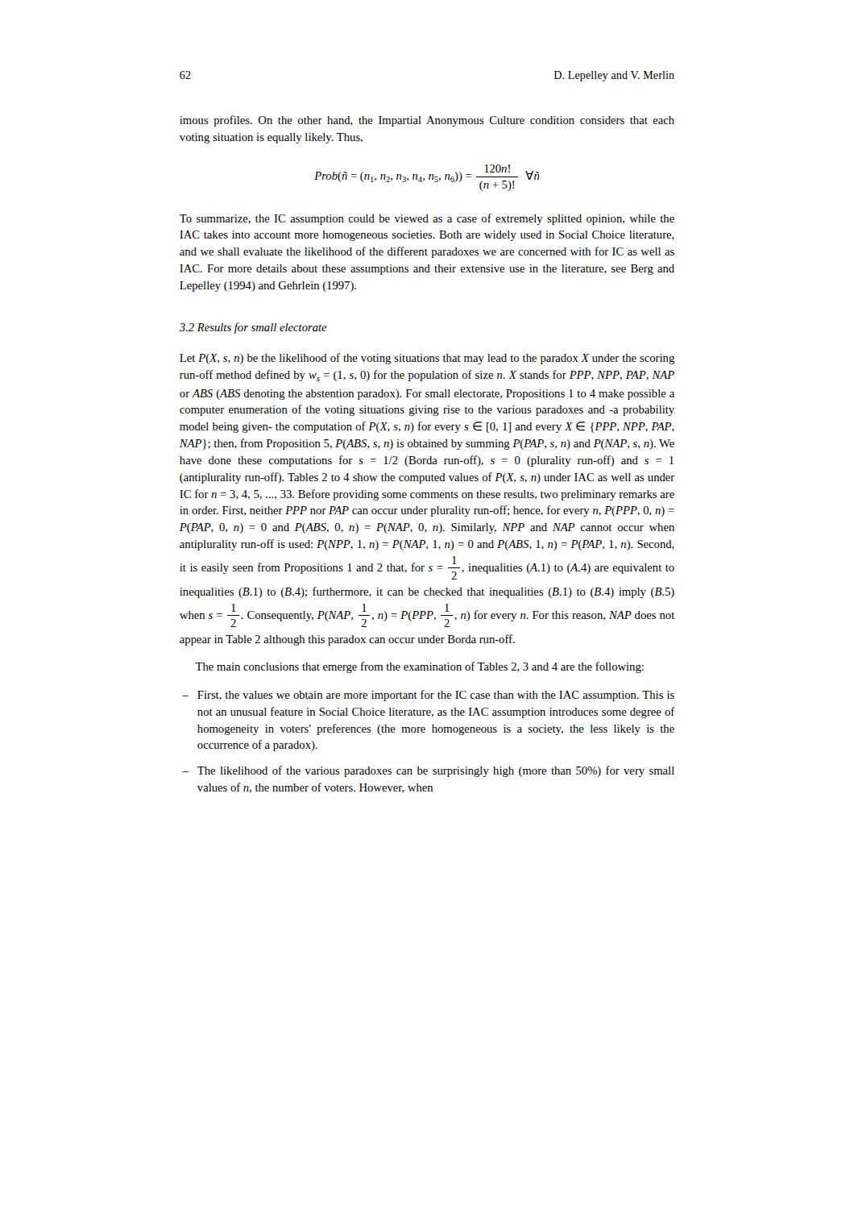62 D. Lepelley and V. Merlin
imous profiles. On the other hand, the Impartial Anonymous Culture condition considers that each voting situation is equally likely. Thus,
Prob(ñ = (n 1, n 2, n 3, n 4, n 5, n 6)) = 120n!(n + 5)! ∀ñ
To summarize, the IC assumption could be viewed as a case of extremely splitted opinion, while the IAC takes into account more homogeneous societies. Both are widely used in Social Choice literature, and we shall evaluate the likelihood of the different paradoxes we are concerned with for IC as well as IAC. For more details about these assumptions and their extensive use in the literature, see Berg and Lepelley (1994) and Gehrlein (1997).
3.2 Results for small electorate
Let P(X, s, n) be the likelihood of the voting situations that may lead to the paradox X under the scoring run-off method defined by ws = (1, s, 0) for the population of size n. X stands for PPP, NPP, PAP, NAP or ABS (ABS denoting the abstention paradox). For small electorate, Propositions 1 to 4 make possible a computer enumeration of the voting situations giving rise to the various paradoxes and -a probability model being given- the computation of P(X, s, n) for every s ∈ [0, 1] and every X ∈ {PPP, NPP, PAP, NAP}; then, from Proposition 5, P(ABS, s, n) is obtained by summing P(PAP, s, n) and P(NAP, s, n). We have done these computations for s = 1/2 (Borda run-off), s = 0 (plurality run-off) and s = 1 (antiplurality run-off). Tables 2 to 4 show the computed values of P(X, s, n) under IAC as well as under IC for n = 3, 4, 5, ..., 33. Before providing some comments on these results, two preliminary remarks are in order. First, neither PPP nor PAP can occur under plurality run-off; hence, for every n, P(PPP, 0, n) = P(PAP, 0, n) = 0 and P(ABS, 0, n) = P(NAP, 0, n). Similarly, NPP and NAP cannot occur when antiplurality run-off is used: P(NPP, 1, n) = P(NAP, 1, n) = 0 and P(ABS, 1, n) = P(PAP, 1, n). Second, it is easily seen from Propositions 1 and 2 that, for s = 12, inequalities (A.1) to (A.4) are equivalent to inequalities (B.1) to (B.4); furthermore, it can be checked that inequalities (B.1) to (B.4) imply (B.5) when s = 12. Consequently, P(NAP, 12, n) = P(PPP, 12, n) for every n. For this reason, NAP does not appear in Table 2 although this paradox can occur under Borda run-off.
The main conclusions that emerge from the examination of Tables 2, 3 and 4 are the following:
First, the values we obtain are more important for the IC case than with the IAC assumption. This is not an unusual feature in Social Choice literature, as the IAC assumption introduces some degree of homogeneity in voters' preferences (the more homogeneous is a society, the less likely is the occurrence of a paradox).
The likelihood of the various paradoxes can be surprisingly high (more than 50%) for very small values of n, the number of voters. However, when